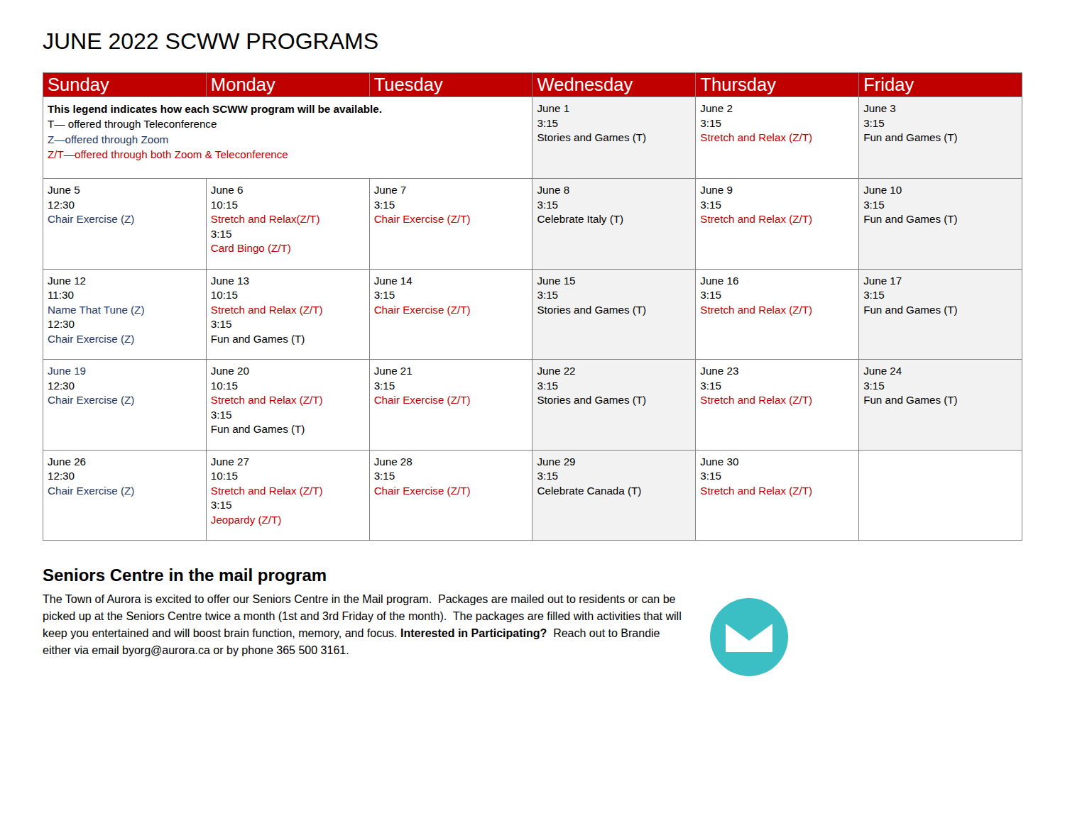JUNE 2022 SCWW PROGRAMS
| Sunday | Monday | Tuesday | Wednesday | Thursday | Friday |
| --- | --- | --- | --- | --- | --- |
| This legend indicates how each SCWW program will be available. T— offered through Teleconference Z—offered through Zoom Z/T—offered through both Zoom & Teleconference | June 1 3:15 Stories and Games (T) | June 2 3:15 Stretch and Relax (Z/T) | June 3 3:15 Fun and Games (T) |
| June 5 12:30 Chair Exercise (Z) | June 6 10:15 Stretch and Relax(Z/T) 3:15 Card Bingo (Z/T) | June 7 3:15 Chair Exercise (Z/T) | June 8 3:15 Celebrate Italy (T) | June 9 3:15 Stretch and Relax (Z/T) | June 10 3:15 Fun and Games (T) |
| June 12 11:30 Name That Tune (Z) 12:30 Chair Exercise (Z) | June 13 10:15 Stretch and Relax (Z/T) 3:15 Fun and Games (T) | June 14 3:15 Chair Exercise (Z/T) | June 15 3:15 Stories and Games (T) | June 16 3:15 Stretch and Relax (Z/T) | June 17 3:15 Fun and Games (T) |
| June 19 12:30 Chair Exercise (Z) | June 20 10:15 Stretch and Relax (Z/T) 3:15 Fun and Games (T) | June 21 3:15 Chair Exercise (Z/T) | June 22 3:15 Stories and Games (T) | June 23 3:15 Stretch and Relax (Z/T) | June 24 3:15 Fun and Games (T) |
| June 26 12:30 Chair Exercise (Z) | June 27 10:15 Stretch and Relax (Z/T) 3:15 Jeopardy (Z/T) | June 28 3:15 Chair Exercise (Z/T) | June 29 3:15 Celebrate Canada (T) | June 30 3:15 Stretch and Relax (Z/T) | |
Seniors Centre in the mail program
The Town of Aurora is excited to offer our Seniors Centre in the Mail program. Packages are mailed out to residents or can be picked up at the Seniors Centre twice a month (1st and 3rd Friday of the month). The packages are filled with activities that will keep you entertained and will boost brain function, memory, and focus. Interested in Participating? Reach out to Brandie either via email byorg@aurora.ca or by phone 365 500 3161.